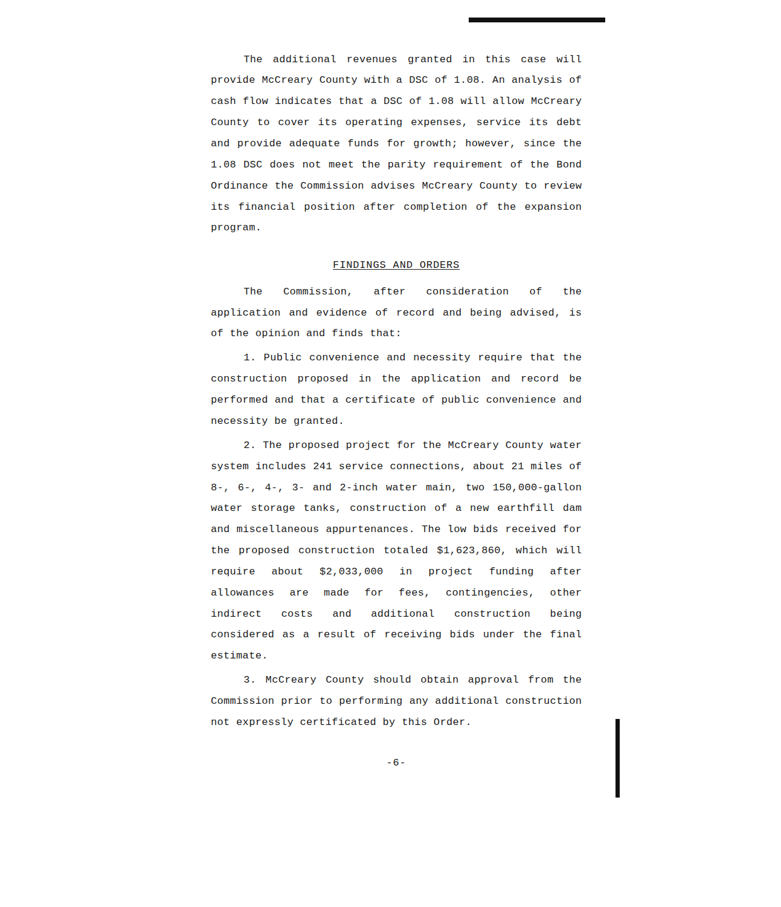The additional revenues granted in this case will provide McCreary County with a DSC of 1.08. An analysis of cash flow indicates that a DSC of 1.08 will allow McCreary County to cover its operating expenses, service its debt and provide adequate funds for growth; however, since the 1.08 DSC does not meet the parity requirement of the Bond Ordinance the Commission advises McCreary County to review its financial position after completion of the expansion program.
FINDINGS AND ORDERS
The Commission, after consideration of the application and evidence of record and being advised, is of the opinion and finds that:
1. Public convenience and necessity require that the construction proposed in the application and record be performed and that a certificate of public convenience and necessity be granted.
2. The proposed project for the McCreary County water system includes 241 service connections, about 21 miles of 8-, 6-, 4-, 3- and 2-inch water main, two 150,000-gallon water storage tanks, construction of a new earthfill dam and miscellaneous appurtenances. The low bids received for the proposed construction totaled $1,623,860, which will require about $2,033,000 in project funding after allowances are made for fees, contingencies, other indirect costs and additional construction being considered as a result of receiving bids under the final estimate.
3. McCreary County should obtain approval from the Commission prior to performing any additional construction not expressly certificated by this Order.
-6-